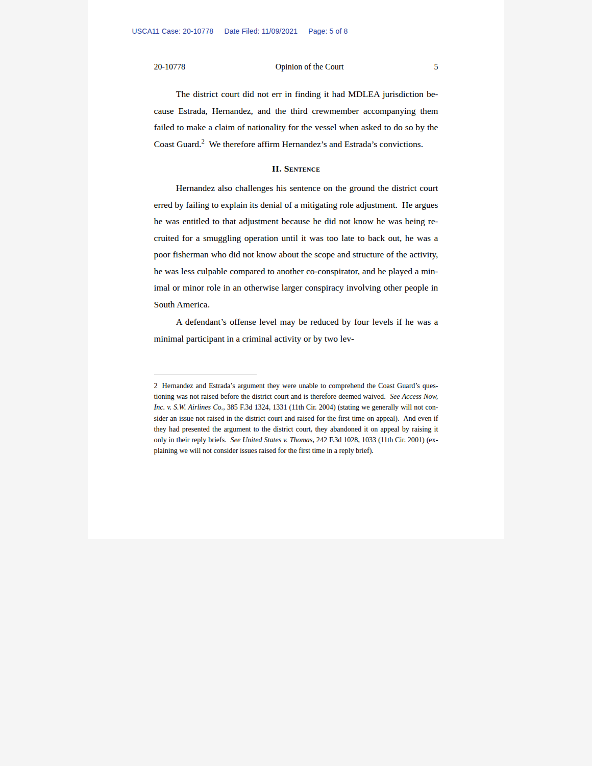USCA11 Case: 20-10778 Date Filed: 11/09/2021 Page: 5 of 8
20-10778 Opinion of the Court 5
The district court did not err in finding it had MDLEA jurisdiction because Estrada, Hernandez, and the third crewmember accompanying them failed to make a claim of nationality for the vessel when asked to do so by the Coast Guard.2 We therefore affirm Hernandez’s and Estrada’s convictions.
II. Sentence
Hernandez also challenges his sentence on the ground the district court erred by failing to explain its denial of a mitigating role adjustment. He argues he was entitled to that adjustment because he did not know he was being recruited for a smuggling operation until it was too late to back out, he was a poor fisherman who did not know about the scope and structure of the activity, he was less culpable compared to another co-conspirator, and he played a minimal or minor role in an otherwise larger conspiracy involving other people in South America.
A defendant’s offense level may be reduced by four levels if he was a minimal participant in a criminal activity or by two lev-
2 Hernandez and Estrada’s argument they were unable to comprehend the Coast Guard’s questioning was not raised before the district court and is therefore deemed waived. See Access Now, Inc. v. S.W. Airlines Co., 385 F.3d 1324, 1331 (11th Cir. 2004) (stating we generally will not consider an issue not raised in the district court and raised for the first time on appeal). And even if they had presented the argument to the district court, they abandoned it on appeal by raising it only in their reply briefs. See United States v. Thomas, 242 F.3d 1028, 1033 (11th Cir. 2001) (explaining we will not consider issues raised for the first time in a reply brief).